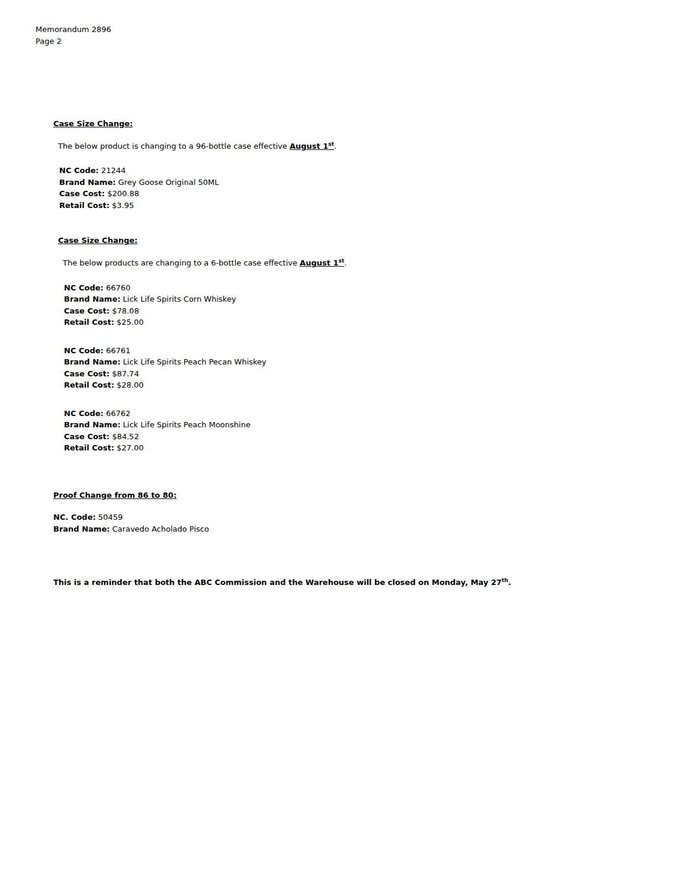Memorandum 2896
Page 2
Case Size Change:
The below product is changing to a 96-bottle case effective August 1st.
NC Code: 21244
Brand Name: Grey Goose Original 50ML
Case Cost: $200.88
Retail Cost: $3.95
Case Size Change:
The below products are changing to a 6-bottle case effective August 1st.
NC Code: 66760
Brand Name: Lick Life Spirits Corn Whiskey
Case Cost: $78.08
Retail Cost: $25.00
NC Code: 66761
Brand Name: Lick Life Spirits Peach Pecan Whiskey
Case Cost: $87.74
Retail Cost: $28.00
NC Code: 66762
Brand Name: Lick Life Spirits Peach Moonshine
Case Cost: $84.52
Retail Cost: $27.00
Proof Change from 86 to 80:
NC. Code: 50459
Brand Name: Caravedo Acholado Pisco
This is a reminder that both the ABC Commission and the Warehouse will be closed on Monday, May 27th.